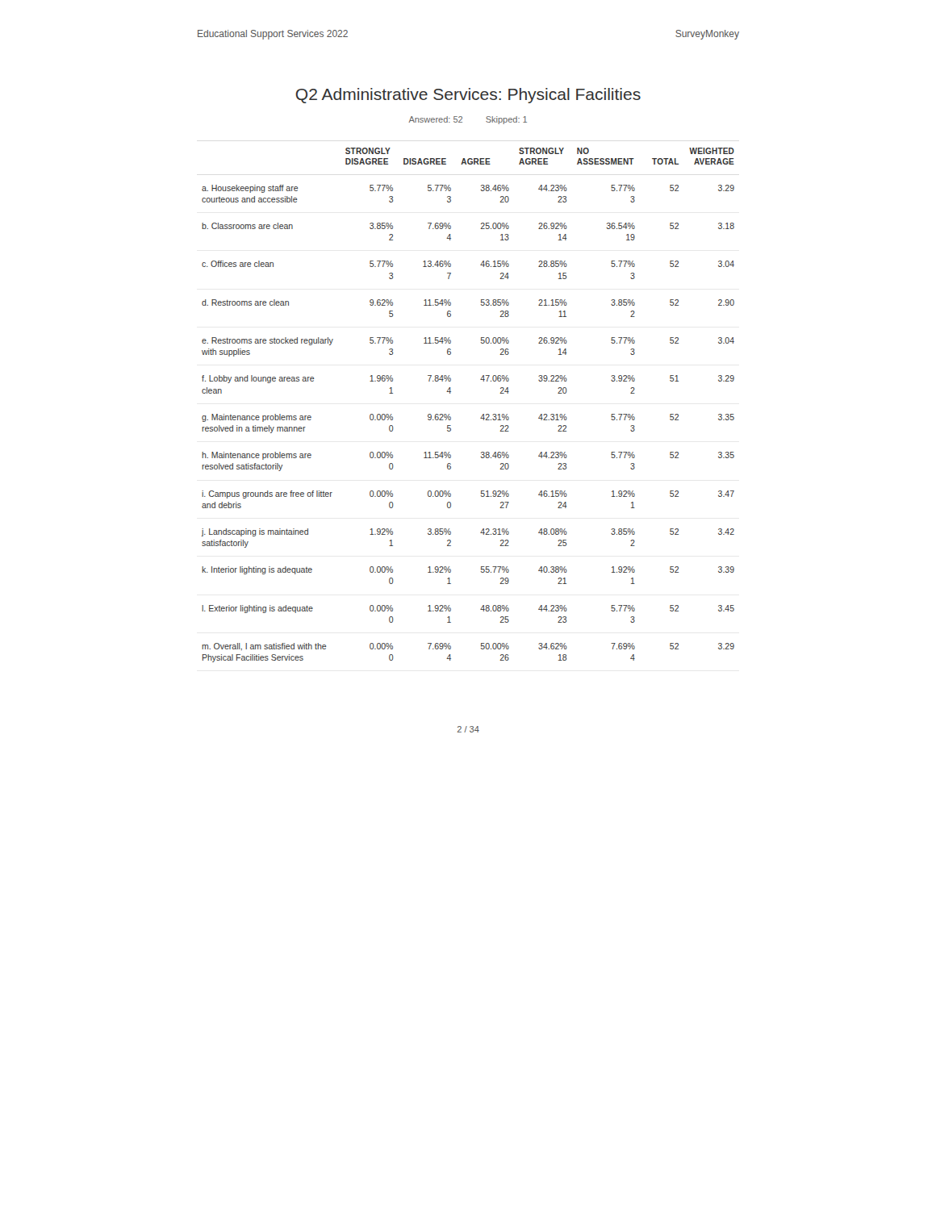Educational Support Services 2022
SurveyMonkey
Q2 Administrative Services: Physical Facilities
Answered: 52 Skipped: 1
| | STRONGLY DISAGREE | DISAGREE | AGREE | STRONGLY AGREE | NO ASSESSMENT | TOTAL | WEIGHTED AVERAGE |
| --- | --- | --- | --- | --- | --- | --- | --- |
| a. Housekeeping staff are courteous and accessible | 5.77% 3 | 5.77% 3 | 38.46% 20 | 44.23% 23 | 5.77% 3 | 52 | 3.29 |
| b. Classrooms are clean | 3.85% 2 | 7.69% 4 | 25.00% 13 | 26.92% 14 | 36.54% 19 | 52 | 3.18 |
| c. Offices are clean | 5.77% 3 | 13.46% 7 | 46.15% 24 | 28.85% 15 | 5.77% 3 | 52 | 3.04 |
| d. Restrooms are clean | 9.62% 5 | 11.54% 6 | 53.85% 28 | 21.15% 11 | 3.85% 2 | 52 | 2.90 |
| e. Restrooms are stocked regularly with supplies | 5.77% 3 | 11.54% 6 | 50.00% 26 | 26.92% 14 | 5.77% 3 | 52 | 3.04 |
| f. Lobby and lounge areas are clean | 1.96% 1 | 7.84% 4 | 47.06% 24 | 39.22% 20 | 3.92% 2 | 51 | 3.29 |
| g. Maintenance problems are resolved in a timely manner | 0.00% 0 | 9.62% 5 | 42.31% 22 | 42.31% 22 | 5.77% 3 | 52 | 3.35 |
| h. Maintenance problems are resolved satisfactorily | 0.00% 0 | 11.54% 6 | 38.46% 20 | 44.23% 23 | 5.77% 3 | 52 | 3.35 |
| i. Campus grounds are free of litter and debris | 0.00% 0 | 0.00% 0 | 51.92% 27 | 46.15% 24 | 1.92% 1 | 52 | 3.47 |
| j. Landscaping is maintained satisfactorily | 1.92% 1 | 3.85% 2 | 42.31% 22 | 48.08% 25 | 3.85% 2 | 52 | 3.42 |
| k. Interior lighting is adequate | 0.00% 0 | 1.92% 1 | 55.77% 29 | 40.38% 21 | 1.92% 1 | 52 | 3.39 |
| l. Exterior lighting is adequate | 0.00% 0 | 1.92% 1 | 48.08% 25 | 44.23% 23 | 5.77% 3 | 52 | 3.45 |
| m. Overall, I am satisfied with the Physical Facilities Services | 0.00% 0 | 7.69% 4 | 50.00% 26 | 34.62% 18 | 7.69% 4 | 52 | 3.29 |
2 / 34